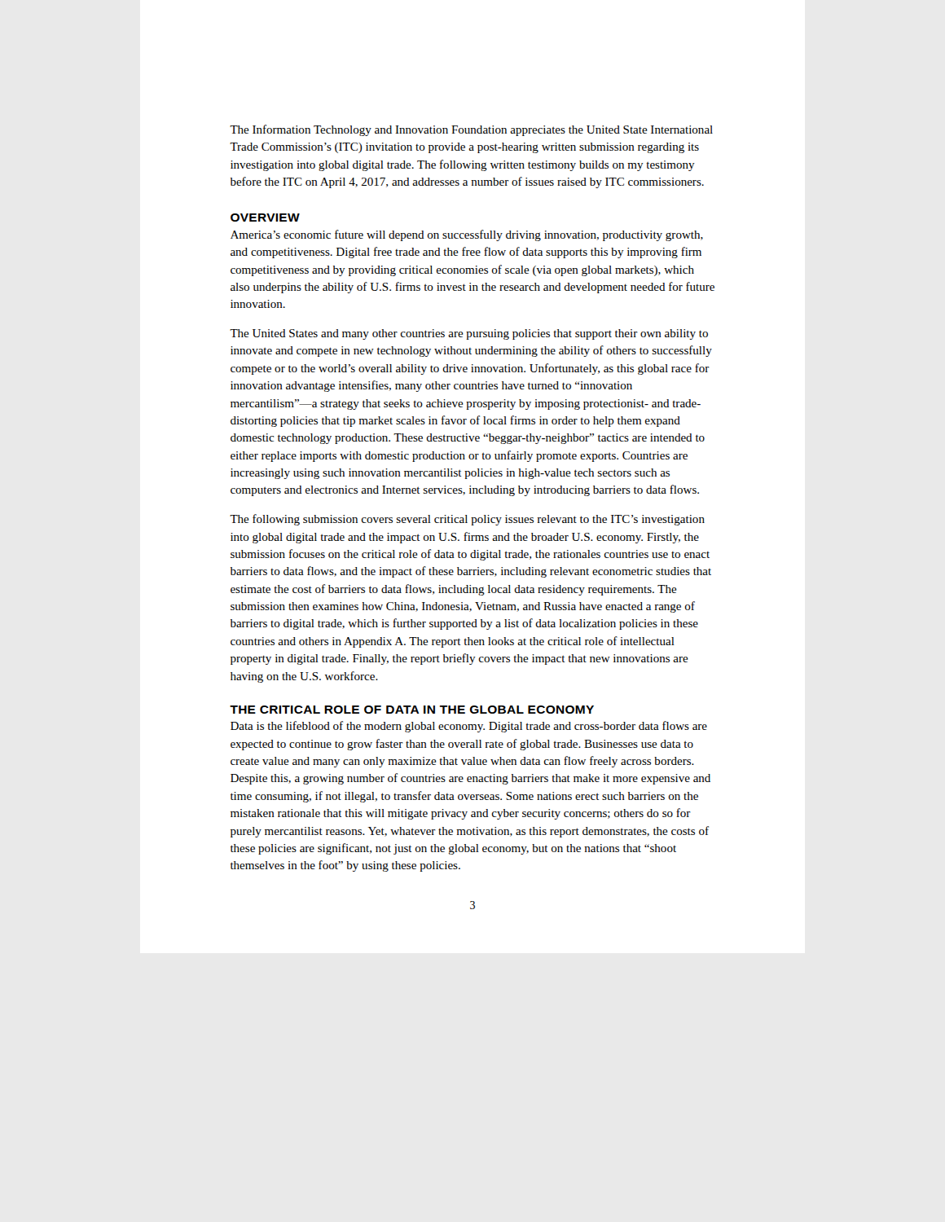The Information Technology and Innovation Foundation appreciates the United State International Trade Commission’s (ITC) invitation to provide a post-hearing written submission regarding its investigation into global digital trade. The following written testimony builds on my testimony before the ITC on April 4, 2017, and addresses a number of issues raised by ITC commissioners.
Overview
America’s economic future will depend on successfully driving innovation, productivity growth, and competitiveness. Digital free trade and the free flow of data supports this by improving firm competitiveness and by providing critical economies of scale (via open global markets), which also underpins the ability of U.S. firms to invest in the research and development needed for future innovation.
The United States and many other countries are pursuing policies that support their own ability to innovate and compete in new technology without undermining the ability of others to successfully compete or to the world’s overall ability to drive innovation. Unfortunately, as this global race for innovation advantage intensifies, many other countries have turned to “innovation mercantilism”—a strategy that seeks to achieve prosperity by imposing protectionist- and trade-distorting policies that tip market scales in favor of local firms in order to help them expand domestic technology production. These destructive “beggar-thy-neighbor” tactics are intended to either replace imports with domestic production or to unfairly promote exports. Countries are increasingly using such innovation mercantilist policies in high-value tech sectors such as computers and electronics and Internet services, including by introducing barriers to data flows.
The following submission covers several critical policy issues relevant to the ITC’s investigation into global digital trade and the impact on U.S. firms and the broader U.S. economy. Firstly, the submission focuses on the critical role of data to digital trade, the rationales countries use to enact barriers to data flows, and the impact of these barriers, including relevant econometric studies that estimate the cost of barriers to data flows, including local data residency requirements. The submission then examines how China, Indonesia, Vietnam, and Russia have enacted a range of barriers to digital trade, which is further supported by a list of data localization policies in these countries and others in Appendix A. The report then looks at the critical role of intellectual property in digital trade. Finally, the report briefly covers the impact that new innovations are having on the U.S. workforce.
The Critical Role of Data in the Global Economy
Data is the lifeblood of the modern global economy. Digital trade and cross-border data flows are expected to continue to grow faster than the overall rate of global trade. Businesses use data to create value and many can only maximize that value when data can flow freely across borders. Despite this, a growing number of countries are enacting barriers that make it more expensive and time consuming, if not illegal, to transfer data overseas. Some nations erect such barriers on the mistaken rationale that this will mitigate privacy and cyber security concerns; others do so for purely mercantilist reasons. Yet, whatever the motivation, as this report demonstrates, the costs of these policies are significant, not just on the global economy, but on the nations that “shoot themselves in the foot” by using these policies.
3